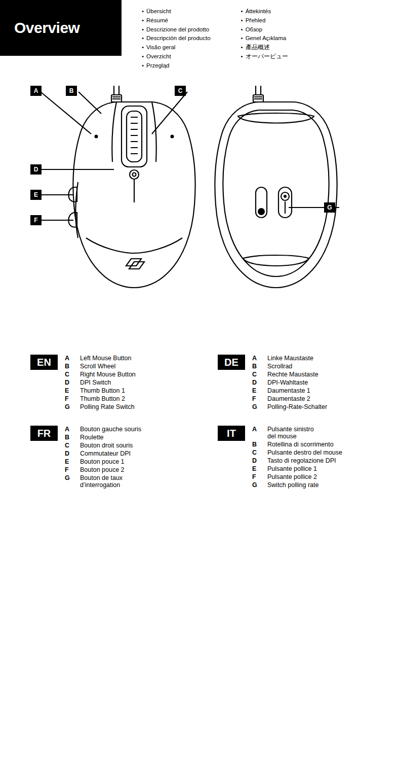Overview
Übersicht
Résumé
Descrizione del prodotto
Descripción del producto
Visão geral
Overzicht
Przegląd
Áttekintés
Přehled
Обзор
Genel Açıklama
產品概述
オーバービュー
A
B
C
D
E
F
G
EN
| A | Left Mouse Button |
| B | Scroll Wheel |
| C | Right Mouse Button |
| D | DPI Switch |
| E | Thumb Button 1 |
| F | Thumb Button 2 |
| G | Polling Rate Switch |
DE
| A | Linke Maustaste |
| B | Scrollrad |
| C | Rechte Maustaste |
| D | DPI-Wahltaste |
| E | Daumentaste 1 |
| F | Daumentaste 2 |
| G | Polling-Rate-Schalter |
FR
| A | Bouton gauche souris |
| B | Roulette |
| C | Bouton droit souris |
| D | Commutateur DPI |
| E | Bouton pouce 1 |
| F | Bouton pouce 2 |
| G | Bouton de taux d’interrogation |
IT
| A | Pulsante sinistro del mouse |
| B | Rotellina di scorrimento |
| C | Pulsante destro del mouse |
| D | Tasto di regolazione DPI |
| E | Pulsante pollice 1 |
| F | Pulsante pollice 2 |
| G | Switch polling rate |